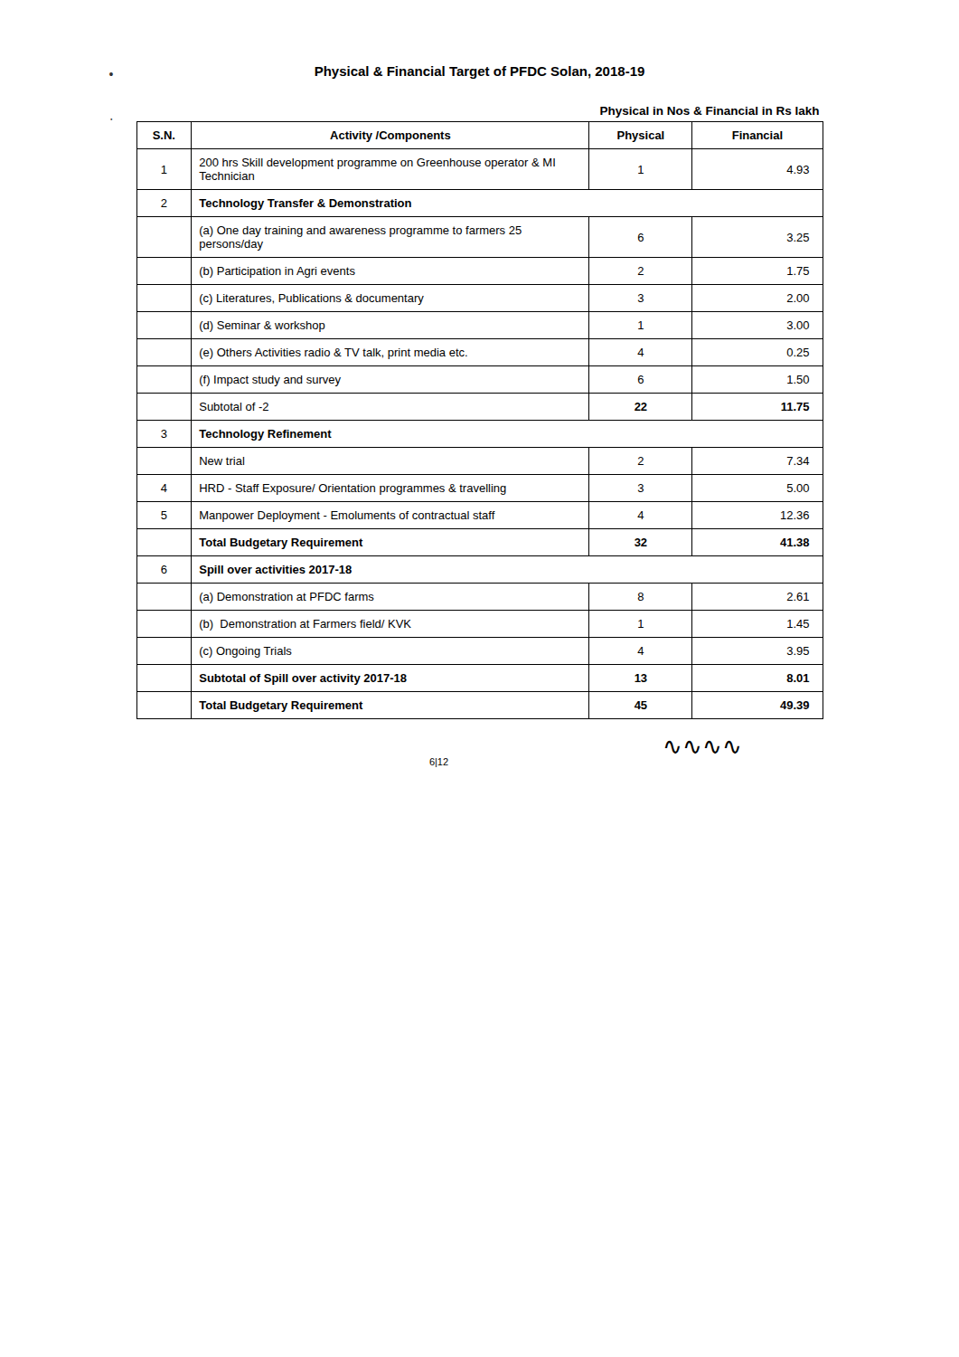•
‧
Physical & Financial Target of PFDC Solan, 2018-19
Physical in Nos & Financial in Rs lakh
| S.N. | Activity /Components | Physical | Financial |
| --- | --- | --- | --- |
| 1 | 200 hrs Skill development programme on Greenhouse operator & MI Technician | 1 | 4.93 |
| 2 | Technology Transfer & Demonstration |
| | (a) One day training and awareness programme to farmers 25 persons/day | 6 | 3.25 |
| | (b) Participation in Agri events | 2 | 1.75 |
| | (c) Literatures, Publications & documentary | 3 | 2.00 |
| | (d) Seminar & workshop | 1 | 3.00 |
| | (e) Others Activities radio & TV talk, print media etc. | 4 | 0.25 |
| | (f) Impact study and survey | 6 | 1.50 |
| | Subtotal of -2 | 22 | 11.75 |
| 3 | Technology Refinement |
| | New trial | 2 | 7.34 |
| 4 | HRD - Staff Exposure/ Orientation programmes & travelling | 3 | 5.00 |
| 5 | Manpower Deployment - Emoluments of contractual staff | 4 | 12.36 |
| | Total Budgetary Requirement | 32 | 41.38 |
| 6 | Spill over activities 2017-18 |
| | (a) Demonstration at PFDC farms | 8 | 2.61 |
| | (b) Demonstration at Farmers field/ KVK | 1 | 1.45 |
| | (c) Ongoing Trials | 4 | 3.95 |
| | Subtotal of Spill over activity 2017-18 | 13 | 8.01 |
| | Total Budgetary Requirement | 45 | 49.39 |
∿∿∿∿ 6|12